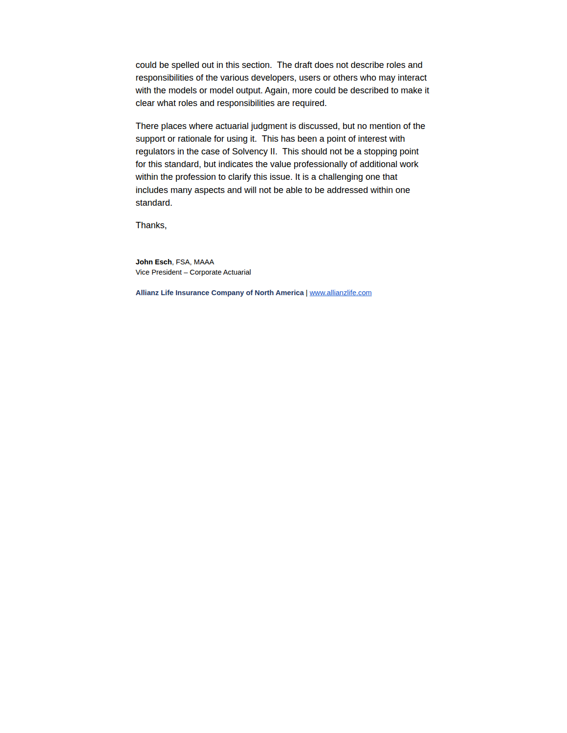could be spelled out in this section. The draft does not describe roles and responsibilities of the various developers, users or others who may interact with the models or model output. Again, more could be described to make it clear what roles and responsibilities are required.
There places where actuarial judgment is discussed, but no mention of the support or rationale for using it. This has been a point of interest with regulators in the case of Solvency II. This should not be a stopping point for this standard, but indicates the value professionally of additional work within the profession to clarify this issue. It is a challenging one that includes many aspects and will not be able to be addressed within one standard.
Thanks,
John Esch, FSA, MAAA
Vice President – Corporate Actuarial
Allianz Life Insurance Company of North America | www.allianzlife.com